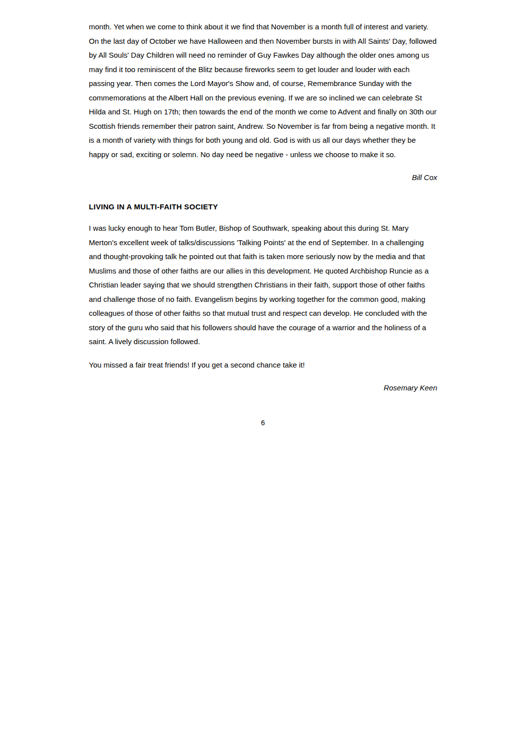month. Yet when we come to think about it we find that November is a month full of interest and variety. On the last day of October we have Halloween and then November bursts in with All Saints' Day, followed by All Souls' Day Children will need no reminder of Guy Fawkes Day although the older ones among us may find it too reminiscent of the Blitz because fireworks seem to get louder and louder with each passing year. Then comes the Lord Mayor's Show and, of course, Remembrance Sunday with the commemorations at the Albert Hall on the previous evening. If we are so inclined we can celebrate St Hilda and St. Hugh on 17th; then towards the end of the month we come to Advent and finally on 30th our Scottish friends remember their patron saint, Andrew. So November is far from being a negative month. It is a month of variety with things for both young and old. God is with us all our days whether they be happy or sad, exciting or solemn. No day need be negative - unless we choose to make it so.
Bill Cox
Living in a Multi-Faith Society
I was lucky enough to hear Tom Butler, Bishop of Southwark, speaking about this during St. Mary Merton's excellent week of talks/discussions 'Talking Points' at the end of September. In a challenging and thought-provoking talk he pointed out that faith is taken more seriously now by the media and that Muslims and those of other faiths are our allies in this development. He quoted Archbishop Runcie as a Christian leader saying that we should strengthen Christians in their faith, support those of other faiths and challenge those of no faith. Evangelism begins by working together for the common good, making colleagues of those of other faiths so that mutual trust and respect can develop. He concluded with the story of the guru who said that his followers should have the courage of a warrior and the holiness of a saint. A lively discussion followed.
You missed a fair treat friends! If you get a second chance take it!
Rosemary Keen
6